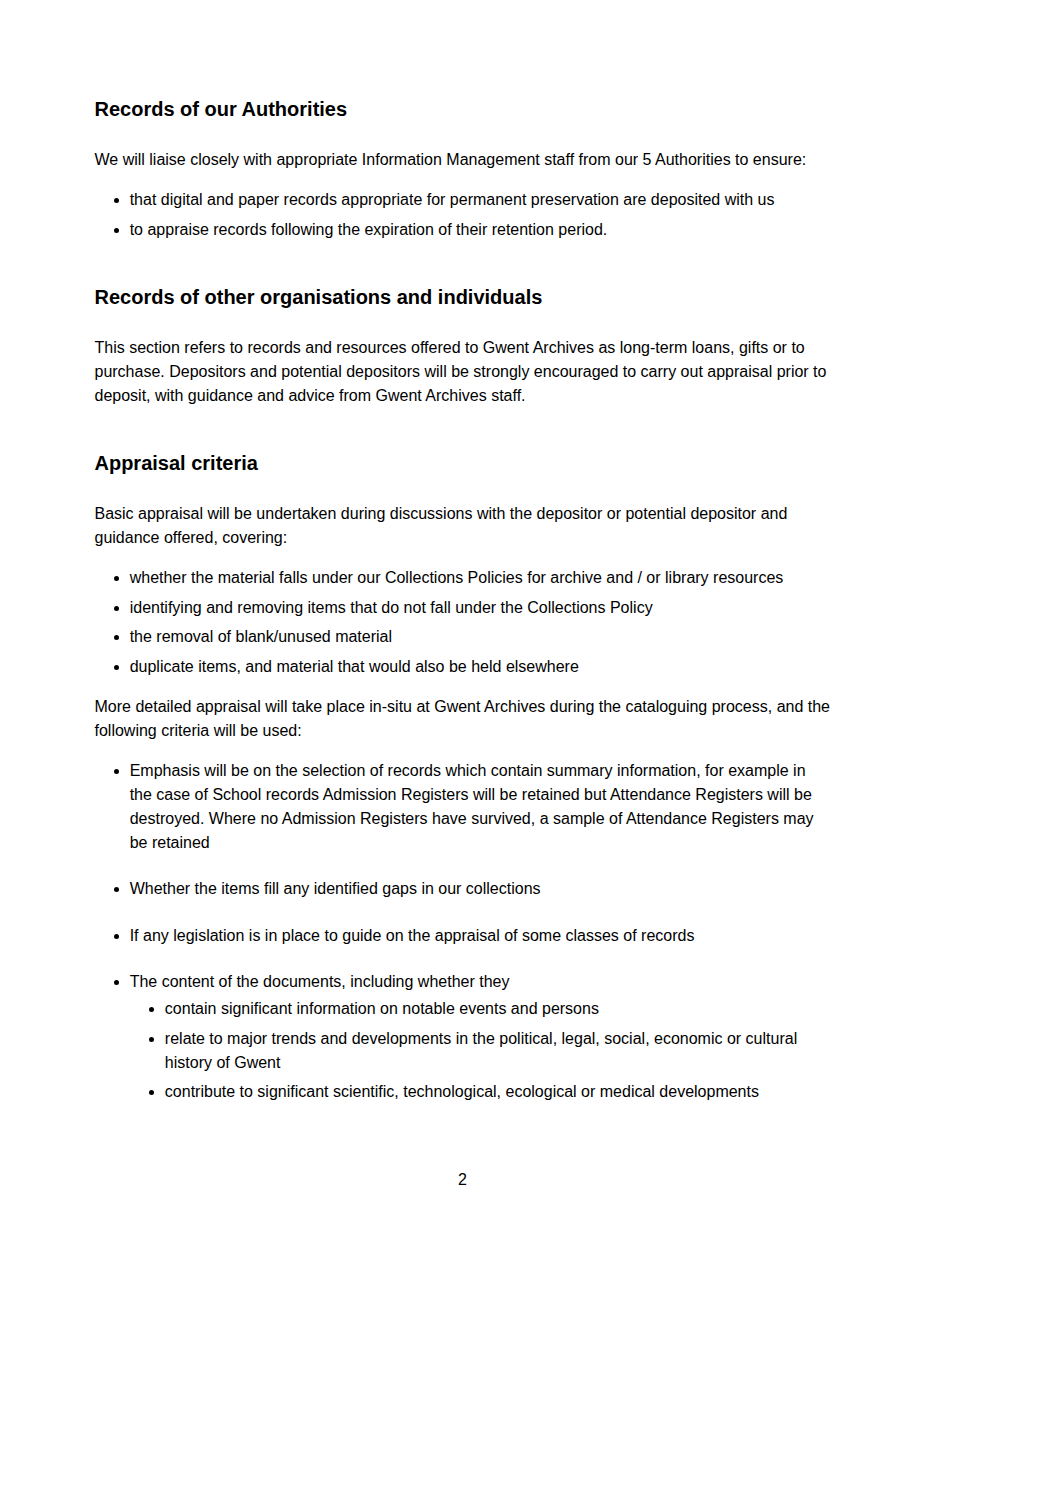Records of our Authorities
We will liaise closely with appropriate Information Management staff from our 5 Authorities to ensure:
that digital and paper records appropriate for permanent preservation are deposited with us
to appraise records following the expiration of their retention period.
Records of other organisations and individuals
This section refers to records and resources offered to Gwent Archives as long-term loans, gifts or to purchase. Depositors and potential depositors will be strongly encouraged to carry out appraisal prior to deposit, with guidance and advice from Gwent Archives staff.
Appraisal criteria
Basic appraisal will be undertaken during discussions with the depositor or potential depositor and guidance offered, covering:
whether the material falls under our Collections Policies for archive and / or library resources
identifying and removing items that do not fall under the Collections Policy
the removal of blank/unused material
duplicate items, and material that would also be held elsewhere
More detailed appraisal will take place in-situ at Gwent Archives during the cataloguing process, and the following criteria will be used:
Emphasis will be on the selection of records which contain summary information, for example in the case of School records Admission Registers will be retained but Attendance Registers will be destroyed. Where no Admission Registers have survived, a sample of Attendance Registers may be retained
Whether the items fill any identified gaps in our collections
If any legislation is in place to guide on the appraisal of some classes of records
The content of the documents, including whether they
contain significant information on notable events and persons
relate to major trends and developments in the political, legal, social, economic or cultural history of Gwent
contribute to significant scientific, technological, ecological or medical developments
2